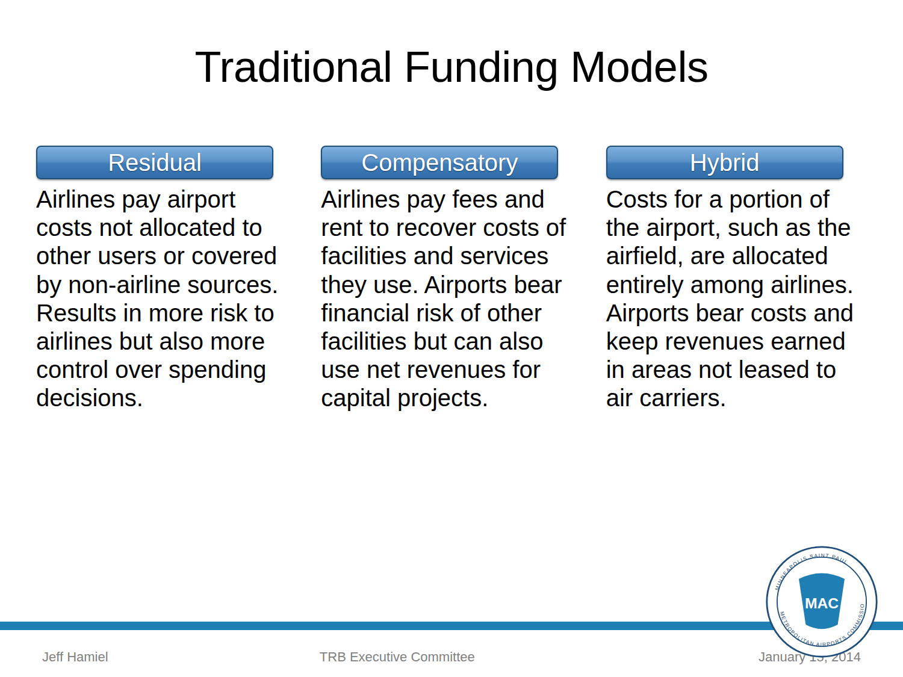Traditional Funding Models
Residual
Airlines pay airport costs not allocated to other users or covered by non-airline sources. Results in more risk to airlines but also more control over spending decisions.
Compensatory
Airlines pay fees and rent to recover costs of facilities and services they use. Airports bear financial risk of other facilities but can also use net revenues for capital projects.
Hybrid
Costs for a portion of the airport, such as the airfield, are allocated entirely among airlines. Airports bear costs and keep revenues earned in areas not leased to air carriers.
Jeff Hamiel
TRB Executive Committee
January 15, 2014
MAC MINNEAPOLIS SAINT PAUL METROPOLITAN AIRPORTS COMMISSION